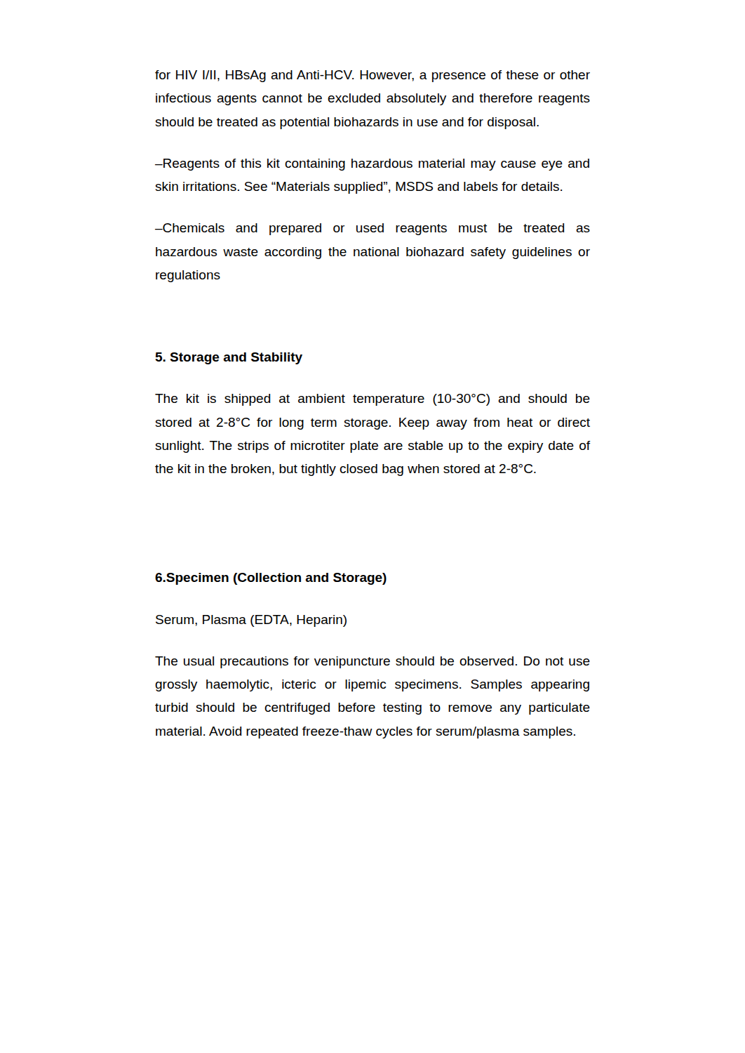for HIV I/II, HBsAg and Anti-HCV. However, a presence of these or other infectious agents cannot be excluded absolutely and therefore reagents should be treated as potential biohazards in use and for disposal.
–Reagents of this kit containing hazardous material may cause eye and skin irritations. See “Materials supplied”, MSDS and labels for details.
–Chemicals and prepared or used reagents must be treated as hazardous waste according the national biohazard safety guidelines or regulations
5. Storage and Stability
The kit is shipped at ambient temperature (10-30°C) and should be stored at 2-8°C for long term storage. Keep away from heat or direct sunlight. The strips of microtiter plate are stable up to the expiry date of the kit in the broken, but tightly closed bag when stored at 2-8°C.
6.Specimen (Collection and Storage)
Serum, Plasma (EDTA, Heparin)
The usual precautions for venipuncture should be observed. Do not use grossly haemolytic, icteric or lipemic specimens. Samples appearing turbid should be centrifuged before testing to remove any particulate material. Avoid repeated freeze-thaw cycles for serum/plasma samples.